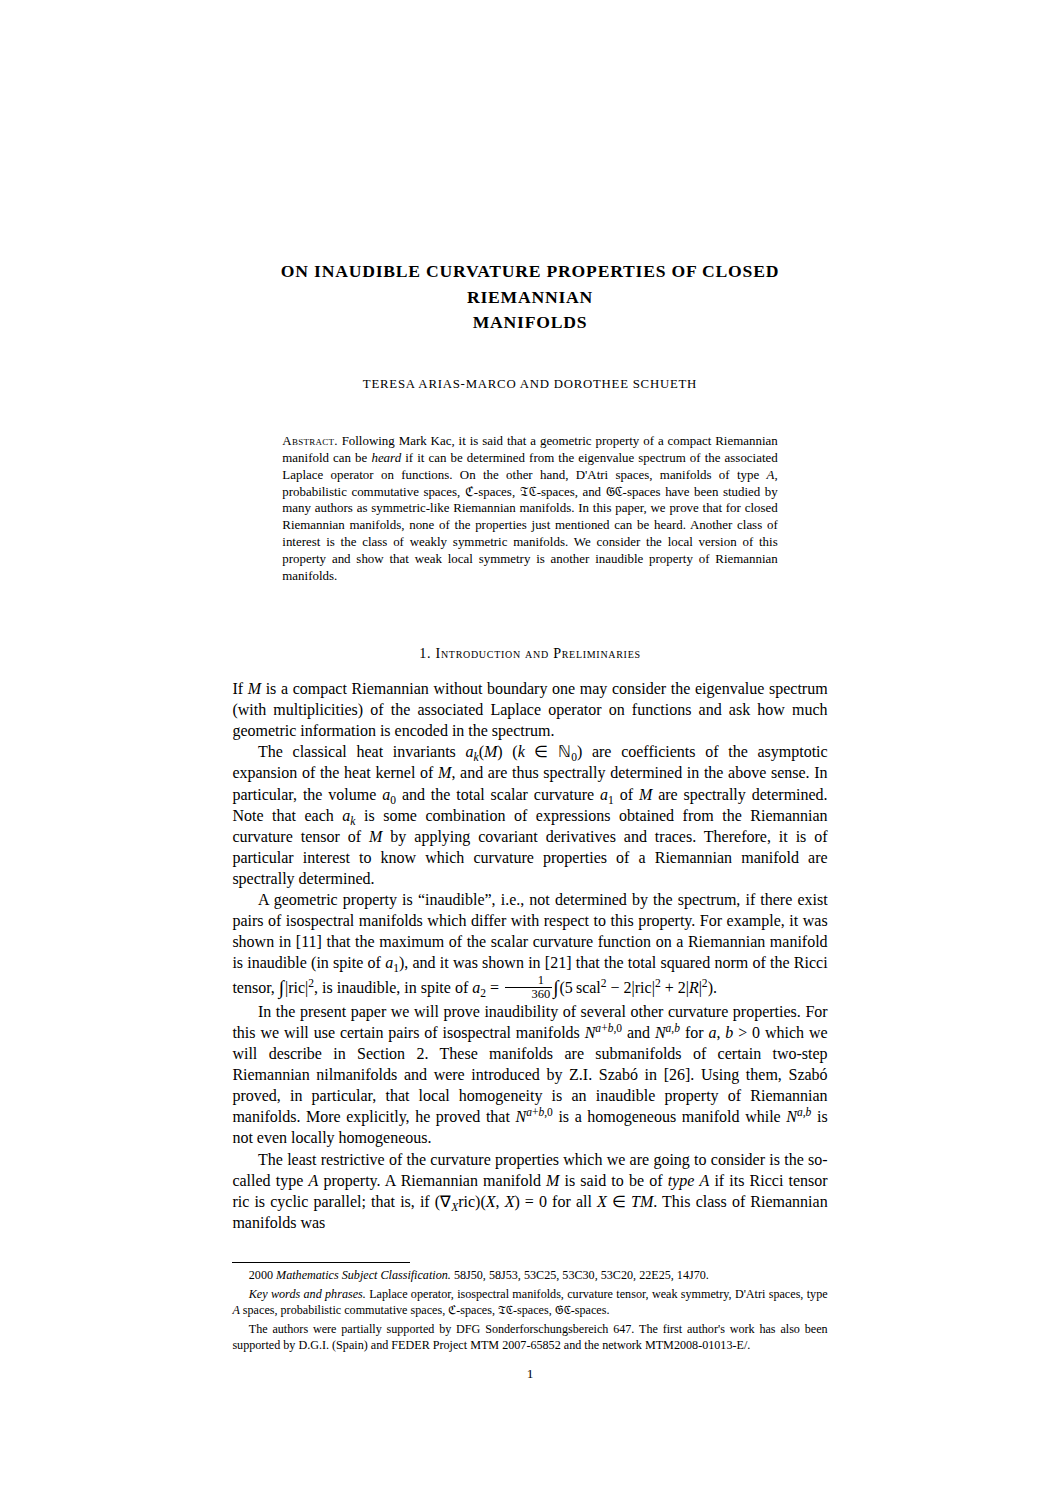On Inaudible Curvature Properties of Closed Riemannian
Manifolds
Teresa Arias-Marco and Dorothee Schueth
Abstract. Following Mark Kac, it is said that a geometric property of a compact Riemannian manifold can be heard if it can be determined from the eigenvalue spectrum of the associated Laplace operator on functions. On the other hand, D'Atri spaces, manifolds of type A, probabilistic commutative spaces, ℭ-spaces, 𝔗ℭ-spaces, and 𝔊ℭ-spaces have been studied by many authors as symmetric-like Riemannian manifolds. In this paper, we prove that for closed Riemannian manifolds, none of the properties just mentioned can be heard. Another class of interest is the class of weakly symmetric manifolds. We consider the local version of this property and show that weak local symmetry is another inaudible property of Riemannian manifolds.
1. Introduction and Preliminaries
If M is a compact Riemannian without boundary one may consider the eigenvalue spectrum (with multiplicities) of the associated Laplace operator on functions and ask how much geometric information is encoded in the spectrum.
The classical heat invariants ak(M) (k ∈ ℕ0) are coefficients of the asymptotic expansion of the heat kernel of M, and are thus spectrally determined in the above sense. In particular, the volume a0 and the total scalar curvature a1 of M are spectrally determined. Note that each ak is some combination of expressions obtained from the Riemannian curvature tensor of M by applying covariant derivatives and traces. Therefore, it is of particular interest to know which curvature properties of a Riemannian manifold are spectrally determined.
A geometric property is “inaudible”, i.e., not determined by the spectrum, if there exist pairs of isospectral manifolds which differ with respect to this property. For example, it was shown in [11] that the maximum of the scalar curvature function on a Riemannian manifold is inaudible (in spite of a1), and it was shown in [21] that the total squared norm of the Ricci tensor, ∫|ric|2, is inaudible, in spite of a2 = 1360∫(5 scal2 − 2|ric|2 + 2|R|2).
In the present paper we will prove inaudibility of several other curvature properties. For this we will use certain pairs of isospectral manifolds Na+b,0 and Na,b for a, b > 0 which we will describe in Section 2. These manifolds are submanifolds of certain two-step Riemannian nilmanifolds and were introduced by Z.I. Szabó in [26]. Using them, Szabó proved, in particular, that local homogeneity is an inaudible property of Riemannian manifolds. More explicitly, he proved that Na+b,0 is a homogeneous manifold while Na,b is not even locally homogeneous.
The least restrictive of the curvature properties which we are going to consider is the so-called type A property. A Riemannian manifold M is said to be of type A if its Ricci tensor ric is cyclic parallel; that is, if (∇Xric)(X, X) = 0 for all X ∈ TM. This class of Riemannian manifolds was
2000 Mathematics Subject Classification. 58J50, 58J53, 53C25, 53C30, 53C20, 22E25, 14J70.
Key words and phrases. Laplace operator, isospectral manifolds, curvature tensor, weak symmetry, D'Atri spaces, type A spaces, probabilistic commutative spaces, ℭ-spaces, 𝔗ℭ-spaces, 𝔊ℭ-spaces.
The authors were partially supported by DFG Sonderforschungsbereich 647. The first author's work has also been supported by D.G.I. (Spain) and FEDER Project MTM 2007-65852 and the network MTM2008-01013-E/.
1